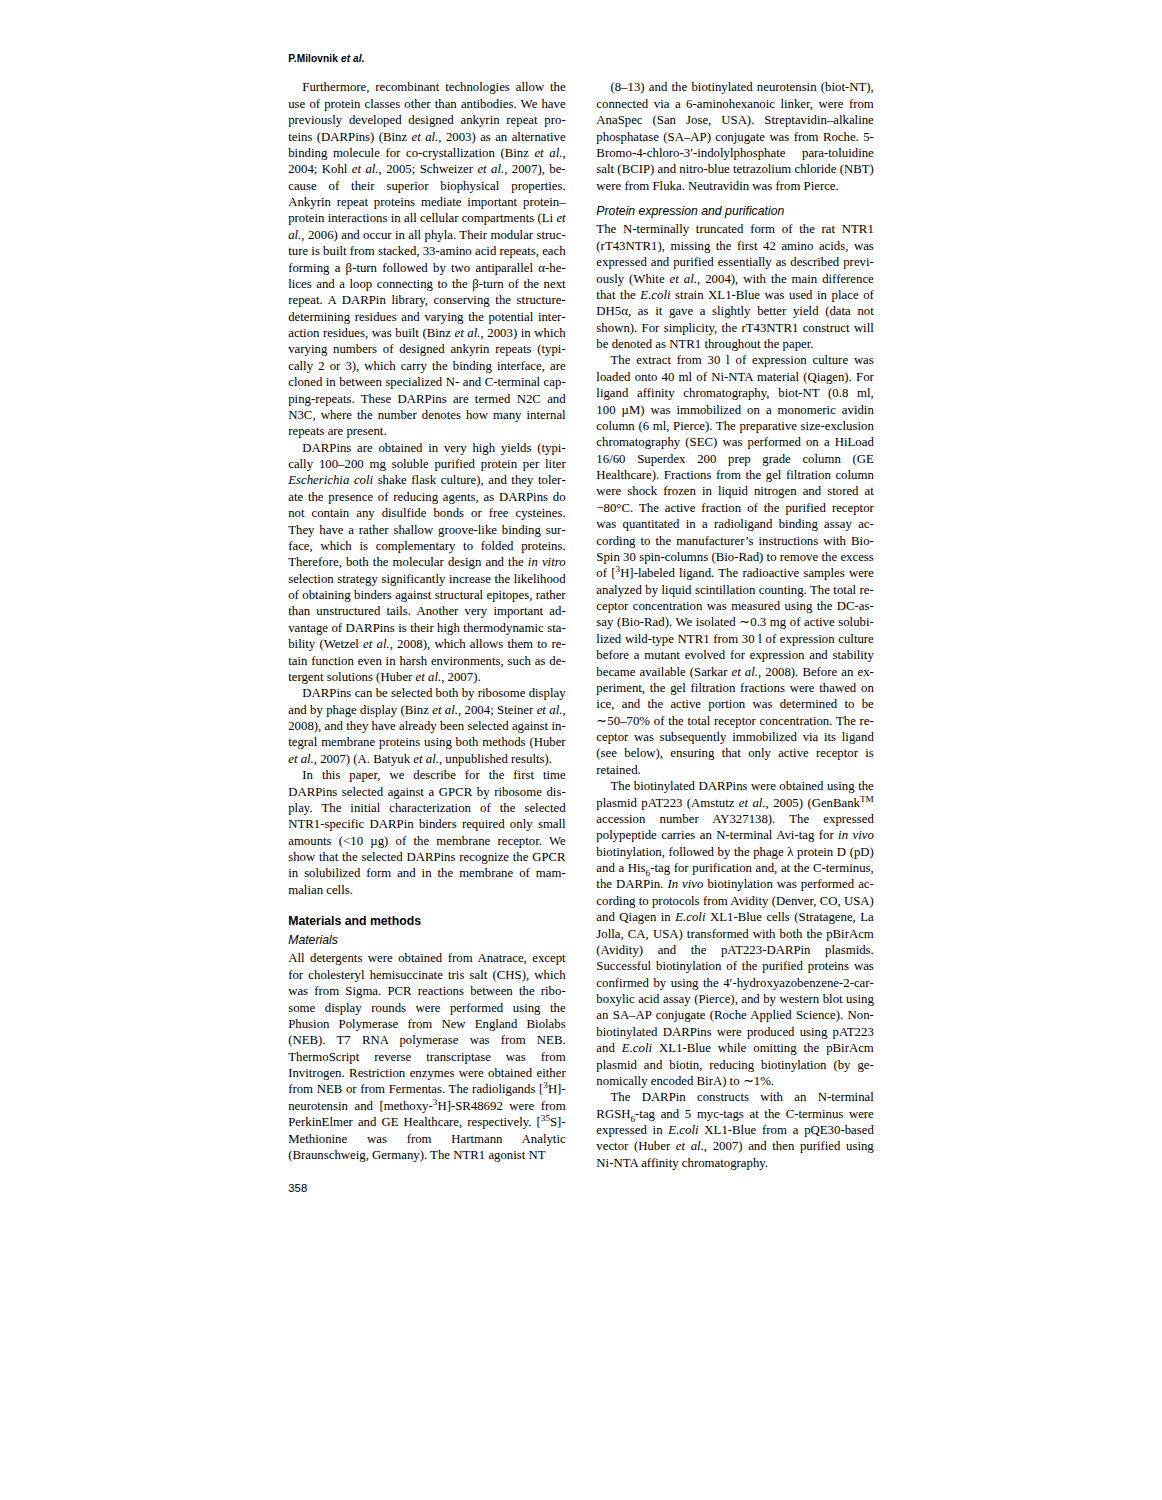P.Milovnik et al.
Furthermore, recombinant technologies allow the use of protein classes other than antibodies. We have previously developed designed ankyrin repeat proteins (DARPins) (Binz et al., 2003) as an alternative binding molecule for co-crystallization (Binz et al., 2004; Kohl et al., 2005; Schweizer et al., 2007), because of their superior biophysical properties. Ankyrin repeat proteins mediate important protein–protein interactions in all cellular compartments (Li et al., 2006) and occur in all phyla. Their modular structure is built from stacked, 33-amino acid repeats, each forming a β-turn followed by two antiparallel α-helices and a loop connecting to the β-turn of the next repeat. A DARPin library, conserving the structure-determining residues and varying the potential interaction residues, was built (Binz et al., 2003) in which varying numbers of designed ankyrin repeats (typically 2 or 3), which carry the binding interface, are cloned in between specialized N- and C-terminal capping-repeats. These DARPins are termed N2C and N3C, where the number denotes how many internal repeats are present.
DARPins are obtained in very high yields (typically 100–200 mg soluble purified protein per liter Escherichia coli shake flask culture), and they tolerate the presence of reducing agents, as DARPins do not contain any disulfide bonds or free cysteines. They have a rather shallow groove-like binding surface, which is complementary to folded proteins. Therefore, both the molecular design and the in vitro selection strategy significantly increase the likelihood of obtaining binders against structural epitopes, rather than unstructured tails. Another very important advantage of DARPins is their high thermodynamic stability (Wetzel et al., 2008), which allows them to retain function even in harsh environments, such as detergent solutions (Huber et al., 2007).
DARPins can be selected both by ribosome display and by phage display (Binz et al., 2004; Steiner et al., 2008), and they have already been selected against integral membrane proteins using both methods (Huber et al., 2007) (A. Batyuk et al., unpublished results).
In this paper, we describe for the first time DARPins selected against a GPCR by ribosome display. The initial characterization of the selected NTR1-specific DARPin binders required only small amounts (<10 µg) of the membrane receptor. We show that the selected DARPins recognize the GPCR in solubilized form and in the membrane of mammalian cells.
Materials and methods
Materials
All detergents were obtained from Anatrace, except for cholesteryl hemisuccinate tris salt (CHS), which was from Sigma. PCR reactions between the ribosome display rounds were performed using the Phusion Polymerase from New England Biolabs (NEB). T7 RNA polymerase was from NEB. ThermoScript reverse transcriptase was from Invitrogen. Restriction enzymes were obtained either from NEB or from Fermentas. The radioligands [3H]-neurotensin and [methoxy-3H]-SR48692 were from PerkinElmer and GE Healthcare, respectively. [35S]-Methionine was from Hartmann Analytic (Braunschweig, Germany). The NTR1 agonist NT
(8–13) and the biotinylated neurotensin (biot-NT), connected via a 6-aminohexanoic linker, were from AnaSpec (San Jose, USA). Streptavidin–alkaline phosphatase (SA–AP) conjugate was from Roche. 5-Bromo-4-chloro-3′-indolylphosphate para-toluidine salt (BCIP) and nitro-blue tetrazolium chloride (NBT) were from Fluka. Neutravidin was from Pierce.
Protein expression and purification
The N-terminally truncated form of the rat NTR1 (rT43NTR1), missing the first 42 amino acids, was expressed and purified essentially as described previously (White et al., 2004), with the main difference that the E.coli strain XL1-Blue was used in place of DH5α, as it gave a slightly better yield (data not shown). For simplicity, the rT43NTR1 construct will be denoted as NTR1 throughout the paper.
The extract from 30 l of expression culture was loaded onto 40 ml of Ni-NTA material (Qiagen). For ligand affinity chromatography, biot-NT (0.8 ml, 100 µM) was immobilized on a monomeric avidin column (6 ml, Pierce). The preparative size-exclusion chromatography (SEC) was performed on a HiLoad 16/60 Superdex 200 prep grade column (GE Healthcare). Fractions from the gel filtration column were shock frozen in liquid nitrogen and stored at −80°C. The active fraction of the purified receptor was quantitated in a radioligand binding assay according to the manufacturer’s instructions with Bio-Spin 30 spin-columns (Bio-Rad) to remove the excess of [3H]-labeled ligand. The radioactive samples were analyzed by liquid scintillation counting. The total receptor concentration was measured using the DC-assay (Bio-Rad). We isolated ∼0.3 mg of active solubilized wild-type NTR1 from 30 l of expression culture before a mutant evolved for expression and stability became available (Sarkar et al., 2008). Before an experiment, the gel filtration fractions were thawed on ice, and the active portion was determined to be ∼50–70% of the total receptor concentration. The receptor was subsequently immobilized via its ligand (see below), ensuring that only active receptor is retained.
The biotinylated DARPins were obtained using the plasmid pAT223 (Amstutz et al., 2005) (GenBankTM accession number AY327138). The expressed polypeptide carries an N-terminal Avi-tag for in vivo biotinylation, followed by the phage λ protein D (pD) and a His6-tag for purification and, at the C-terminus, the DARPin. In vivo biotinylation was performed according to protocols from Avidity (Denver, CO, USA) and Qiagen in E.coli XL1-Blue cells (Stratagene, La Jolla, CA, USA) transformed with both the pBirAcm (Avidity) and the pAT223-DARPin plasmids. Successful biotinylation of the purified proteins was confirmed by using the 4′-hydroxyazobenzene-2-carboxylic acid assay (Pierce), and by western blot using an SA–AP conjugate (Roche Applied Science). Non-biotinylated DARPins were produced using pAT223 and E.coli XL1-Blue while omitting the pBirAcm plasmid and biotin, reducing biotinylation (by genomically encoded BirA) to ∼1%.
The DARPin constructs with an N-terminal RGSH6-tag and 5 myc-tags at the C-terminus were expressed in E.coli XL1-Blue from a pQE30-based vector (Huber et al., 2007) and then purified using Ni-NTA affinity chromatography.
358